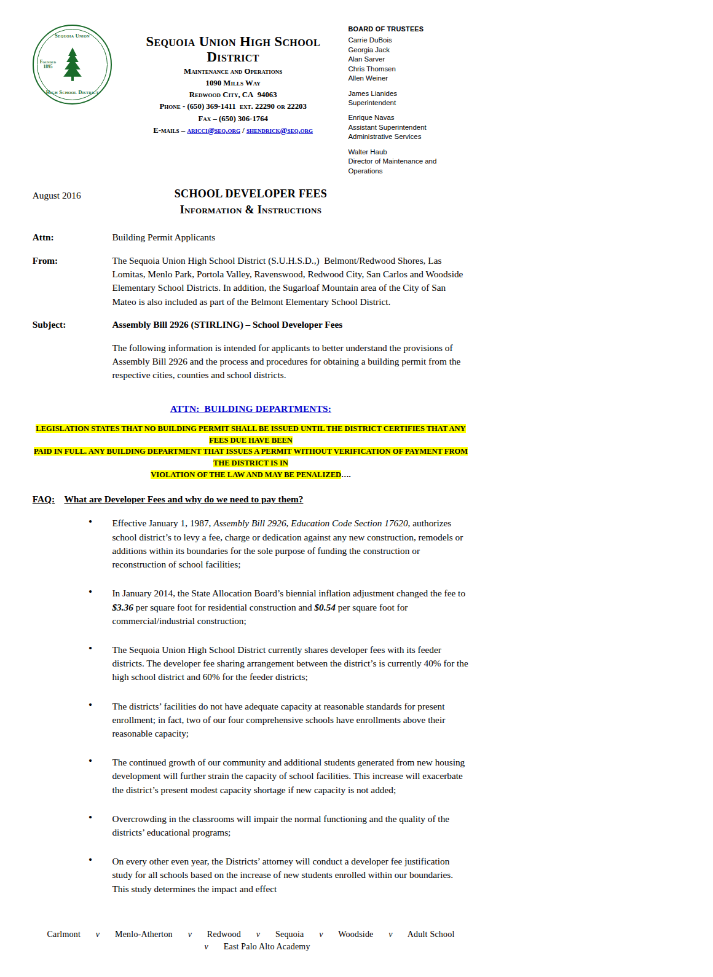Sequoia Union
Founded
1895
High School District
Sequoia Union High School District
Maintenance and Operations
1090 Mills Way
Redwood City, CA 94063
Phone - (650) 369-1411 ext. 22290 or 22203
Fax – (650) 306-1764
E-mails – aricci@seq.org / shendrick@seq.org
BOARD OF TRUSTEES
Carrie DuBois
Georgia Jack
Alan Sarver
Chris Thomsen
Allen Weiner
James Lianides
Superintendent
Enrique Navas
Assistant Superintendent
Administrative Services
Walter Haub
Director of Maintenance and Operations
August 2016
SCHOOL DEVELOPER FEES
Information & Instructions
| Attn: | Building Permit Applicants |
| From: | The Sequoia Union High School District (S.U.H.S.D.,) Belmont/Redwood Shores, Las Lomitas, Menlo Park, Portola Valley, Ravenswood, Redwood City, San Carlos and Woodside Elementary School Districts. In addition, the Sugarloaf Mountain area of the City of San Mateo is also included as part of the Belmont Elementary School District. |
| Subject: | Assembly Bill 2926 (STIRLING) – School Developer Fees The following information is intended for applicants to better understand the provisions of Assembly Bill 2926 and the process and procedures for obtaining a building permit from the respective cities, counties and school districts. |
ATTN: BUILDING DEPARTMENTS:
LEGISLATION STATES THAT NO BUILDING PERMIT SHALL BE ISSUED UNTIL THE DISTRICT CERTIFIES THAT ANY FEES DUE HAVE BEEN
PAID IN FULL. ANY BUILDING DEPARTMENT THAT ISSUES A PERMIT WITHOUT VERIFICATION OF PAYMENT FROM THE DISTRICT IS IN
VIOLATION OF THE LAW AND MAY BE PENALIZED….
FAQ: What are Developer Fees and why do we need to pay them?
Effective January 1, 1987, Assembly Bill 2926, Education Code Section 17620, authorizes school district’s to levy a fee, charge or dedication against any new construction, remodels or additions within its boundaries for the sole purpose of funding the construction or reconstruction of school facilities;
In January 2014, the State Allocation Board’s biennial inflation adjustment changed the fee to $3.36 per square foot for residential construction and $0.54 per square foot for commercial/industrial construction;
The Sequoia Union High School District currently shares developer fees with its feeder districts. The developer fee sharing arrangement between the district’s is currently 40% for the high school district and 60% for the feeder districts;
The districts’ facilities do not have adequate capacity at reasonable standards for present enrollment; in fact, two of our four comprehensive schools have enrollments above their reasonable capacity;
The continued growth of our community and additional students generated from new housing development will further strain the capacity of school facilities. This increase will exacerbate the district’s present modest capacity shortage if new capacity is not added;
Overcrowding in the classrooms will impair the normal functioning and the quality of the districts’ educational programs;
On every other even year, the Districts’ attorney will conduct a developer fee justification study for all schools based on the increase of new students enrolled within our boundaries. This study determines the impact and effect
Carlmont v Menlo-Atherton v Redwood v Sequoia v Woodside v Adult School v East Palo Alto Academy